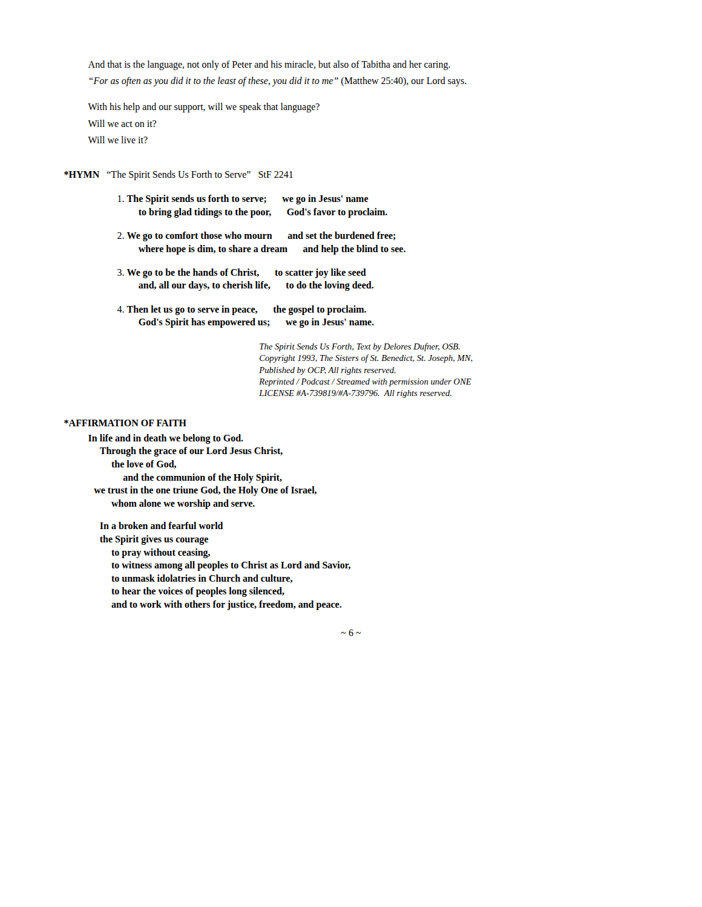And that is the language, not only of Peter and his miracle, but also of Tabitha and her caring.
“For as often as you did it to the least of these, you did it to me” (Matthew 25:40), our Lord says.
With his help and our support, will we speak that language?
Will we act on it?
Will we live it?
*HYMN “The Spirit Sends Us Forth to Serve” StF 2241
1. The Spirit sends us forth to serve; we go in Jesus' name
to bring glad tidings to the poor, God's favor to proclaim.
2. We go to comfort those who mourn and set the burdened free;
where hope is dim, to share a dream and help the blind to see.
3. We go to be the hands of Christ, to scatter joy like seed
and, all our days, to cherish life, to do the loving deed.
4. Then let us go to serve in peace, the gospel to proclaim.
God's Spirit has empowered us; we go in Jesus' name.
The Spirit Sends Us Forth, Text by Delores Dufner, OSB.
Copyright 1993, The Sisters of St. Benedict, St. Joseph, MN,
Published by OCP, All rights reserved.
Reprinted / Podcast / Streamed with permission under ONE
LICENSE #A-739819/#A-739796. All rights reserved.
*AFFIRMATION OF FAITH
In life and in death we belong to God.
Through the grace of our Lord Jesus Christ,
the love of God,
and the communion of the Holy Spirit,
we trust in the one triune God, the Holy One of Israel,
whom alone we worship and serve.
In a broken and fearful world
the Spirit gives us courage
to pray without ceasing,
to witness among all peoples to Christ as Lord and Savior,
to unmask idolatries in Church and culture,
to hear the voices of peoples long silenced,
and to work with others for justice, freedom, and peace.
~ 6 ~